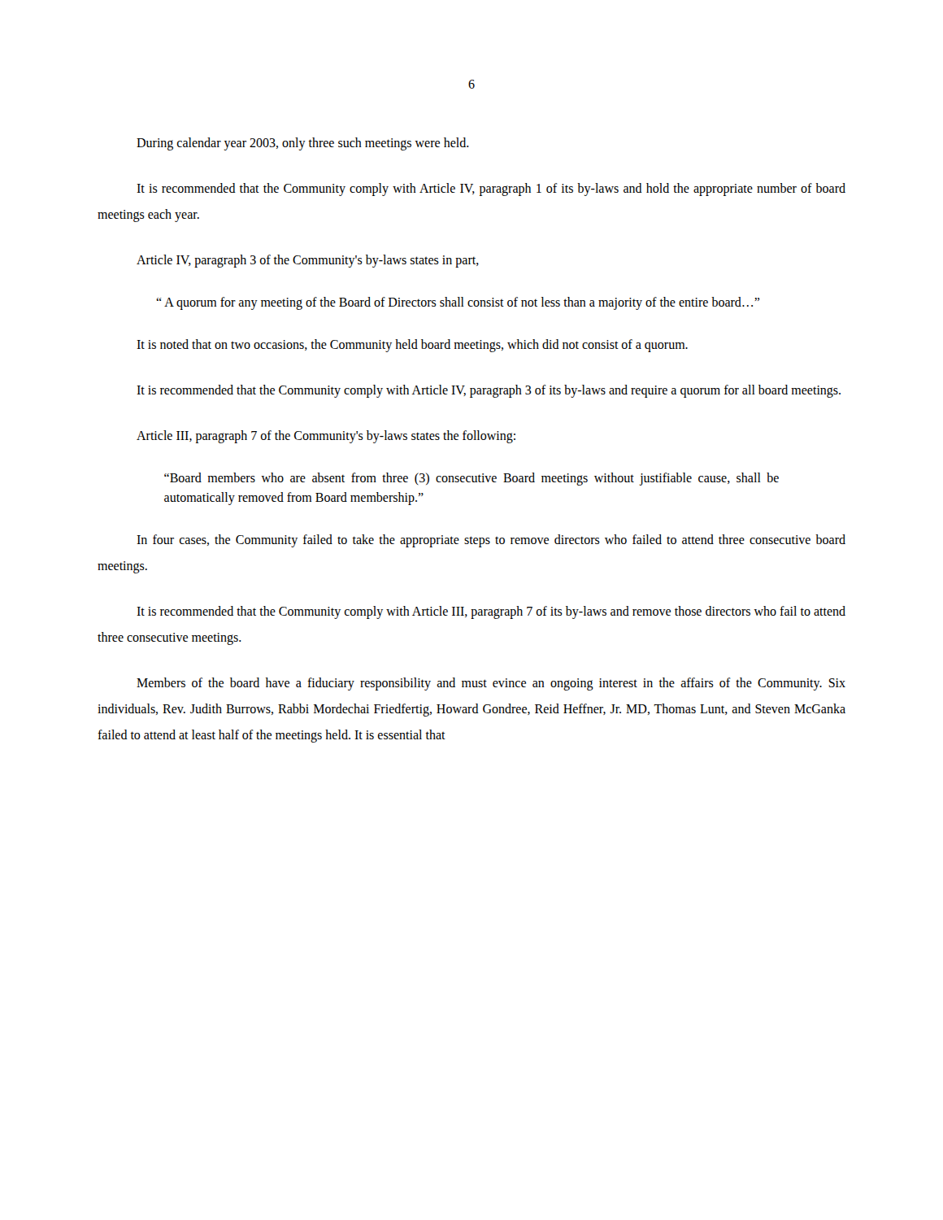6
During calendar year 2003, only three such meetings were held.
It is recommended that the Community comply with Article IV, paragraph 1 of its by-laws and hold the appropriate number of board meetings each year.
Article IV, paragraph 3 of the Community's by-laws states in part,
“ A quorum for any meeting of the Board of Directors shall consist of not less than a majority of the entire board…”
It is noted that on two occasions, the Community held board meetings, which did not consist of a quorum.
It is recommended that the Community comply with Article IV, paragraph 3 of its by-laws and require a quorum for all board meetings.
Article III, paragraph 7 of the Community's by-laws states the following:
“Board members who are absent from three (3) consecutive Board meetings without justifiable cause, shall be automatically removed from Board membership.”
In four cases, the Community failed to take the appropriate steps to remove directors who failed to attend three consecutive board meetings.
It is recommended that the Community comply with Article III, paragraph 7 of its by-laws and remove those directors who fail to attend three consecutive meetings.
Members of the board have a fiduciary responsibility and must evince an ongoing interest in the affairs of the Community. Six individuals, Rev. Judith Burrows, Rabbi Mordechai Friedfertig, Howard Gondree, Reid Heffner, Jr. MD, Thomas Lunt, and Steven McGanka failed to attend at least half of the meetings held. It is essential that